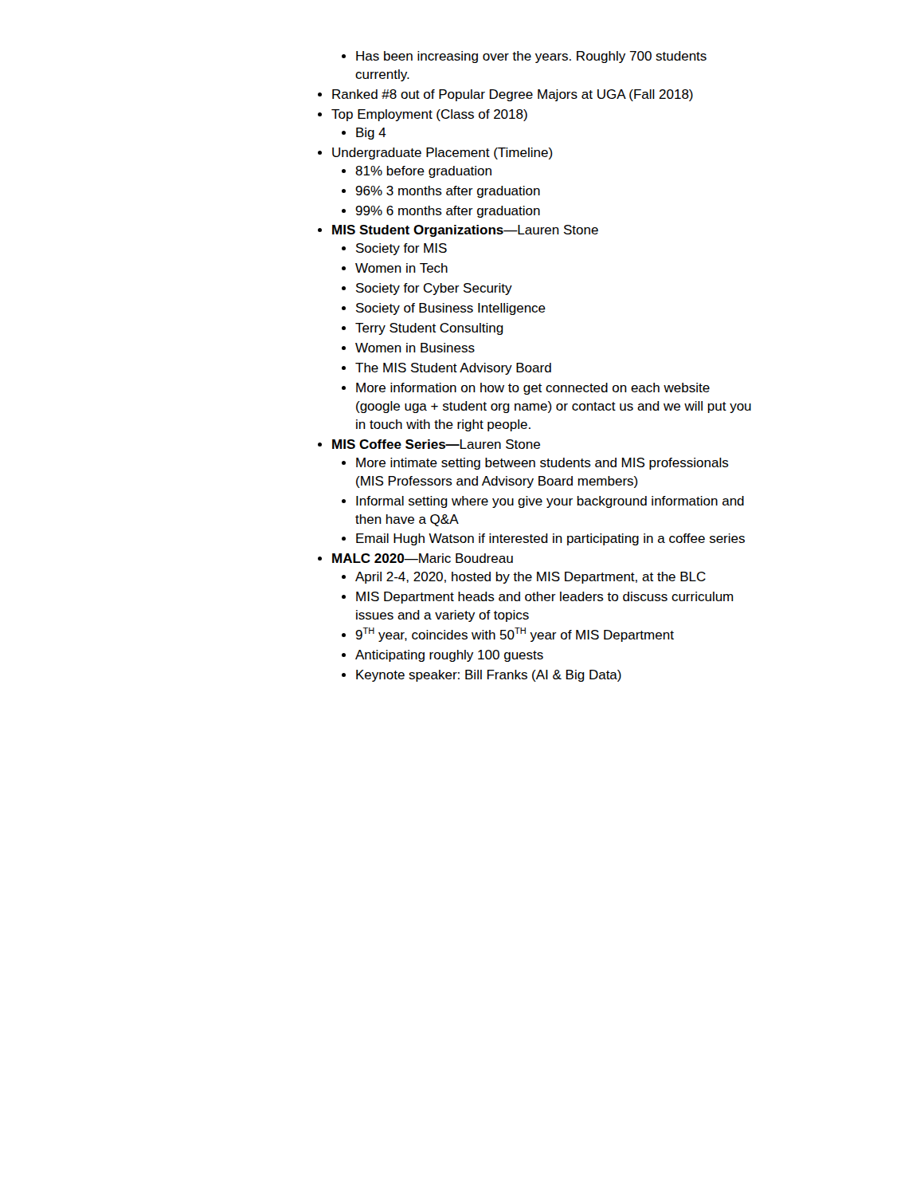Has been increasing over the years. Roughly 700 students currently.
Ranked #8 out of Popular Degree Majors at UGA (Fall 2018)
Top Employment (Class of 2018)
Big 4
Undergraduate Placement (Timeline)
81% before graduation
96% 3 months after graduation
99% 6 months after graduation
MIS Student Organizations—Lauren Stone
Society for MIS
Women in Tech
Society for Cyber Security
Society of Business Intelligence
Terry Student Consulting
Women in Business
The MIS Student Advisory Board
More information on how to get connected on each website (google uga + student org name) or contact us and we will put you in touch with the right people.
MIS Coffee Series—Lauren Stone
More intimate setting between students and MIS professionals (MIS Professors and Advisory Board members)
Informal setting where you give your background information and then have a Q&A
Email Hugh Watson if interested in participating in a coffee series
MALC 2020—Maric Boudreau
April 2-4, 2020, hosted by the MIS Department, at the BLC
MIS Department heads and other leaders to discuss curriculum issues and a variety of topics
9TH year, coincides with 50TH year of MIS Department
Anticipating roughly 100 guests
Keynote speaker: Bill Franks (AI & Big Data)